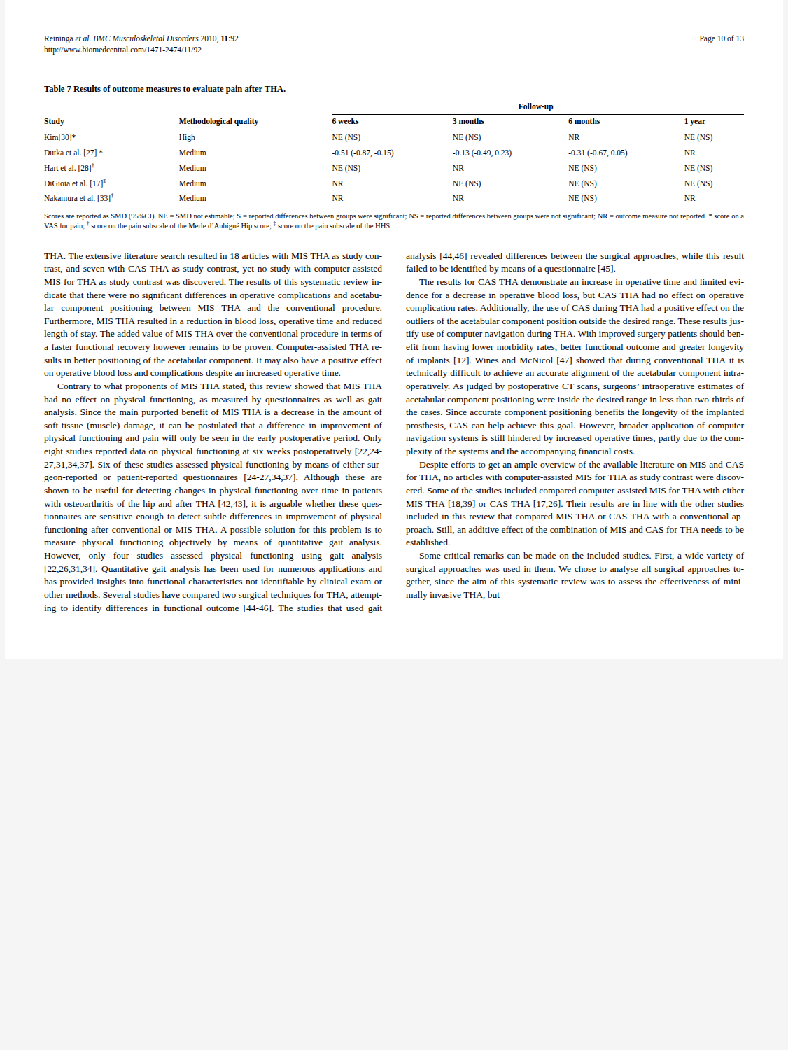Reininga et al. BMC Musculoskeletal Disorders 2010, 11:92
http://www.biomedcentral.com/1471-2474/11/92
Page 10 of 13
Table 7 Results of outcome measures to evaluate pain after THA.
| | | Follow-up |
| --- | --- | --- |
| Study | Methodological quality | 6 weeks | 3 months | 6 months | 1 year |
| Kim[30]* | High | NE (NS) | NE (NS) | NR | NE (NS) |
| Dutka et al. [27] * | Medium | -0.51 (-0.87, -0.15) | -0.13 (-0.49, 0.23) | -0.31 (-0.67, 0.05) | NR |
| Hart et al. [28] † | Medium | NE (NS) | NR | NE (NS) | NE (NS) |
| DiGioia et al. [17] ‡ | Medium | NR | NE (NS) | NE (NS) | NE (NS) |
| Nakamura et al. [33] † | Medium | NR | NR | NE (NS) | NR |
Scores are reported as SMD (95%CI). NE = SMD not estimable; S = reported differences between groups were significant; NS = reported differences between groups were not significant; NR = outcome measure not reported. * score on a VAS for pain; † score on the pain subscale of the Merle d’Aubigné Hip score; ‡ score on the pain subscale of the HHS.
THA. The extensive literature search resulted in 18 articles with MIS THA as study contrast, and seven with CAS THA as study contrast, yet no study with computer-assisted MIS for THA as study contrast was discovered. The results of this systematic review indicate that there were no significant differences in operative complications and acetabular component positioning between MIS THA and the conventional procedure. Furthermore, MIS THA resulted in a reduction in blood loss, operative time and reduced length of stay. The added value of MIS THA over the conventional procedure in terms of a faster functional recovery however remains to be proven. Computer-assisted THA results in better positioning of the acetabular component. It may also have a positive effect on operative blood loss and complications despite an increased operative time.
Contrary to what proponents of MIS THA stated, this review showed that MIS THA had no effect on physical functioning, as measured by questionnaires as well as gait analysis. Since the main purported benefit of MIS THA is a decrease in the amount of soft-tissue (muscle) damage, it can be postulated that a difference in improvement of physical functioning and pain will only be seen in the early postoperative period. Only eight studies reported data on physical functioning at six weeks postoperatively [22,24-27,31,34,37]. Six of these studies assessed physical functioning by means of either surgeon-reported or patient-reported questionnaires [24-27,34,37]. Although these are shown to be useful for detecting changes in physical functioning over time in patients with osteoarthritis of the hip and after THA [42,43], it is arguable whether these questionnaires are sensitive enough to detect subtle differences in improvement of physical functioning after conventional or MIS THA. A possible solution for this problem is to measure physical functioning objectively by means of quantitative gait analysis. However, only four studies assessed physical functioning using gait analysis [22,26,31,34]. Quantitative gait analysis has been used for numerous applications and has provided insights into functional characteristics not identifiable by clinical exam or other methods. Several studies have compared two surgical techniques for THA, attempting to identify differences in functional outcome [44-46]. The studies that used gait analysis [44,46] revealed differences between the surgical approaches, while this result failed to be identified by means of a questionnaire [45].
The results for CAS THA demonstrate an increase in operative time and limited evidence for a decrease in operative blood loss, but CAS THA had no effect on operative complication rates. Additionally, the use of CAS during THA had a positive effect on the outliers of the acetabular component position outside the desired range. These results justify use of computer navigation during THA. With improved surgery patients should benefit from having lower morbidity rates, better functional outcome and greater longevity of implants [12]. Wines and McNicol [47] showed that during conventional THA it is technically difficult to achieve an accurate alignment of the acetabular component intraoperatively. As judged by postoperative CT scans, surgeons’ intraoperative estimates of acetabular component positioning were inside the desired range in less than two-thirds of the cases. Since accurate component positioning benefits the longevity of the implanted prosthesis, CAS can help achieve this goal. However, broader application of computer navigation systems is still hindered by increased operative times, partly due to the complexity of the systems and the accompanying financial costs.
Despite efforts to get an ample overview of the available literature on MIS and CAS for THA, no articles with computer-assisted MIS for THA as study contrast were discovered. Some of the studies included compared computer-assisted MIS for THA with either MIS THA [18,39] or CAS THA [17,26]. Their results are in line with the other studies included in this review that compared MIS THA or CAS THA with a conventional approach. Still, an additive effect of the combination of MIS and CAS for THA needs to be established.
Some critical remarks can be made on the included studies. First, a wide variety of surgical approaches was used in them. We chose to analyse all surgical approaches together, since the aim of this systematic review was to assess the effectiveness of minimally invasive THA, but